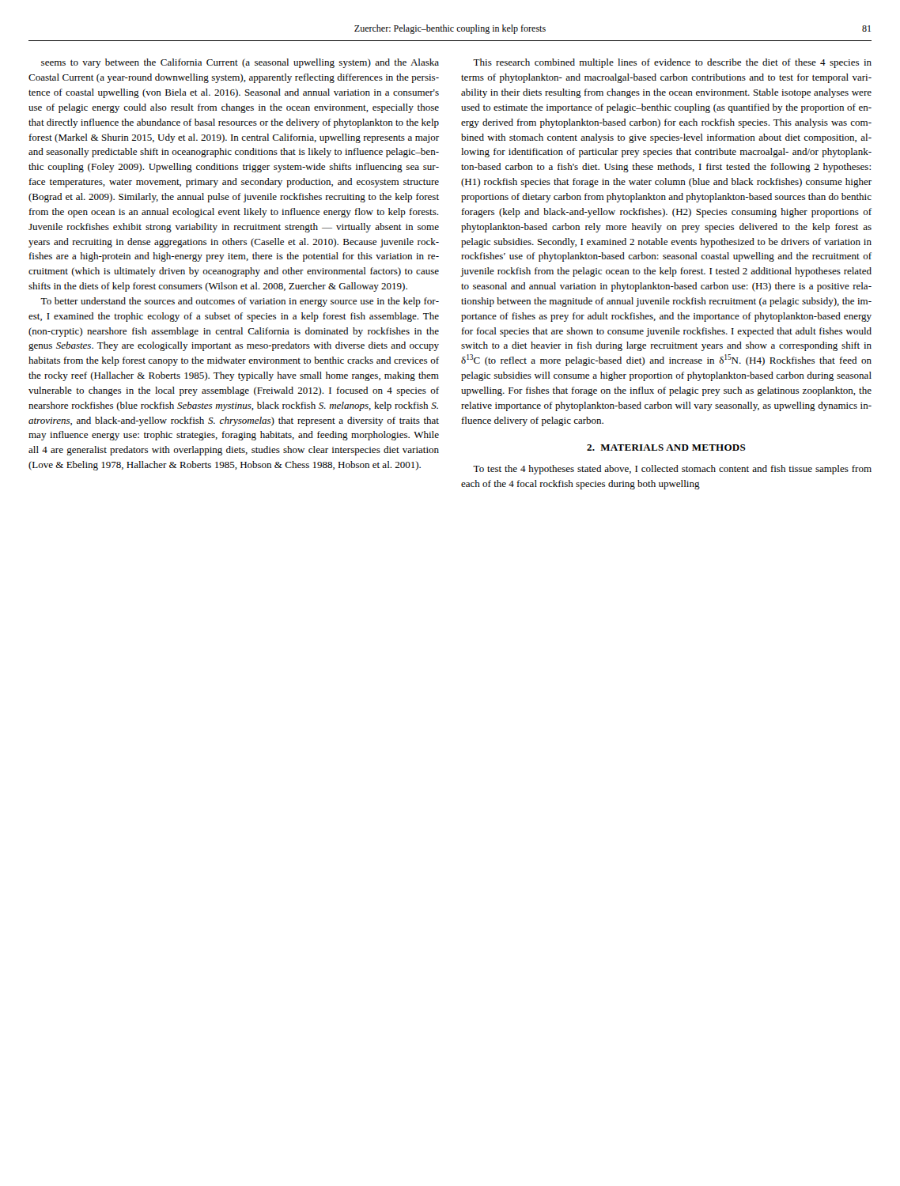Zuercher: Pelagic–benthic coupling in kelp forests 81
seems to vary between the California Current (a seasonal upwelling system) and the Alaska Coastal Current (a year-round downwelling system), apparently reflecting differences in the persistence of coastal upwelling (von Biela et al. 2016). Seasonal and annual variation in a consumer's use of pelagic energy could also result from changes in the ocean environment, especially those that directly influence the abundance of basal resources or the delivery of phytoplankton to the kelp forest (Markel & Shurin 2015, Udy et al. 2019). In central California, upwelling represents a major and seasonally predictable shift in oceanographic conditions that is likely to influence pelagic–benthic coupling (Foley 2009). Upwelling conditions trigger system-wide shifts influencing sea surface temperatures, water movement, primary and secondary production, and ecosystem structure (Bograd et al. 2009). Similarly, the annual pulse of juvenile rockfishes recruiting to the kelp forest from the open ocean is an annual ecological event likely to influence energy flow to kelp forests. Juvenile rockfishes exhibit strong variability in recruitment strength — virtually absent in some years and recruiting in dense aggregations in others (Caselle et al. 2010). Because juvenile rockfishes are a high-protein and high-energy prey item, there is the potential for this variation in recruitment (which is ultimately driven by oceanography and other environmental factors) to cause shifts in the diets of kelp forest consumers (Wilson et al. 2008, Zuercher & Galloway 2019).
To better understand the sources and outcomes of variation in energy source use in the kelp forest, I examined the trophic ecology of a subset of species in a kelp forest fish assemblage. The (non-cryptic) nearshore fish assemblage in central California is dominated by rockfishes in the genus Sebastes. They are ecologically important as meso-predators with diverse diets and occupy habitats from the kelp forest canopy to the midwater environment to benthic cracks and crevices of the rocky reef (Hallacher & Roberts 1985). They typically have small home ranges, making them vulnerable to changes in the local prey assemblage (Freiwald 2012). I focused on 4 species of nearshore rockfishes (blue rockfish Sebastes mystinus, black rockfish S. melanops, kelp rockfish S. atrovirens, and black-and-yellow rockfish S. chrysomelas) that represent a diversity of traits that may influence energy use: trophic strategies, foraging habitats, and feeding morphologies. While all 4 are generalist predators with overlapping diets, studies show clear interspecies diet variation (Love & Ebeling 1978, Hallacher & Roberts 1985, Hobson & Chess 1988, Hobson et al. 2001).
This research combined multiple lines of evidence to describe the diet of these 4 species in terms of phytoplankton- and macroalgal-based carbon contributions and to test for temporal variability in their diets resulting from changes in the ocean environment. Stable isotope analyses were used to estimate the importance of pelagic–benthic coupling (as quantified by the proportion of energy derived from phytoplankton-based carbon) for each rockfish species. This analysis was combined with stomach content analysis to give species-level information about diet composition, allowing for identification of particular prey species that contribute macroalgal- and/or phytoplankton-based carbon to a fish's diet. Using these methods, I first tested the following 2 hypotheses: (H1) rockfish species that forage in the water column (blue and black rockfishes) consume higher proportions of dietary carbon from phytoplankton and phytoplankton-based sources than do benthic foragers (kelp and black-and-yellow rockfishes). (H2) Species consuming higher proportions of phytoplankton-based carbon rely more heavily on prey species delivered to the kelp forest as pelagic subsidies. Secondly, I examined 2 notable events hypothesized to be drivers of variation in rockfishes′ use of phytoplankton-based carbon: seasonal coastal upwelling and the recruitment of juvenile rockfish from the pelagic ocean to the kelp forest. I tested 2 additional hypotheses related to seasonal and annual variation in phytoplankton-based carbon use: (H3) there is a positive relationship between the magnitude of annual juvenile rockfish recruitment (a pelagic subsidy), the importance of fishes as prey for adult rockfishes, and the importance of phytoplankton-based energy for focal species that are shown to consume juvenile rockfishes. I expected that adult fishes would switch to a diet heavier in fish during large recruitment years and show a corresponding shift in δ13C (to reflect a more pelagic-based diet) and increase in δ15N. (H4) Rockfishes that feed on pelagic subsidies will consume a higher proportion of phytoplankton-based carbon during seasonal upwelling. For fishes that forage on the influx of pelagic prey such as gelatinous zooplankton, the relative importance of phytoplankton-based carbon will vary seasonally, as upwelling dynamics influence delivery of pelagic carbon.
2. Materials and methods
To test the 4 hypotheses stated above, I collected stomach content and fish tissue samples from each of the 4 focal rockfish species during both upwelling